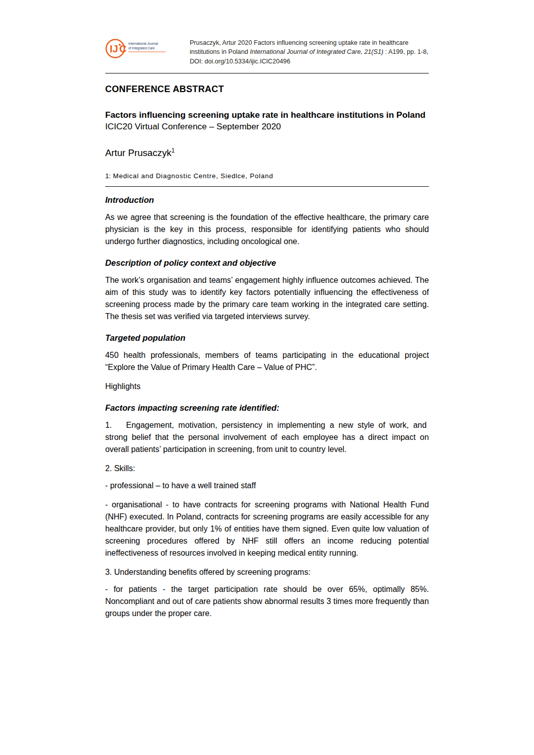IJ C International Journal of Integrated Care
Prusaczyk, Artur 2020 Factors influencing screening uptake rate in healthcare institutions in Poland International Journal of Integrated Care, 21(S1) : A199, pp. 1-8, DOI: doi.org/10.5334/ijic.ICIC20496
CONFERENCE ABSTRACT
Factors influencing screening uptake rate in healthcare institutions in Poland
ICIC20 Virtual Conference – September 2020
Artur Prusaczyk1
1: Medical and Diagnostic Centre, Siedlce, Poland
Introduction
As we agree that screening is the foundation of the effective healthcare, the primary care physician is the key in this process, responsible for identifying patients who should undergo further diagnostics, including oncological one.
Description of policy context and objective
The work’s organisation and teams’ engagement highly influence outcomes achieved. The aim of this study was to identify key factors potentially influencing the effectiveness of screening process made by the primary care team working in the integrated care setting. The thesis set was verified via targeted interviews survey.
Targeted population
450 health professionals, members of teams participating in the educational project “Explore the Value of Primary Health Care – Value of PHC”.
Highlights
Factors impacting screening rate identified:
1. Engagement, motivation, persistency in implementing a new style of work, and strong belief that the personal involvement of each employee has a direct impact on overall patients’ participation in screening, from unit to country level.
2. Skills:
- professional – to have a well trained staff
- organisational - to have contracts for screening programs with National Health Fund (NHF) executed. In Poland, contracts for screening programs are easily accessible for any healthcare provider, but only 1% of entities have them signed. Even quite low valuation of screening procedures offered by NHF still offers an income reducing potential ineffectiveness of resources involved in keeping medical entity running.
3. Understanding benefits offered by screening programs:
- for patients - the target participation rate should be over 65%, optimally 85%. Noncompliant and out of care patients show abnormal results 3 times more frequently than groups under the proper care.